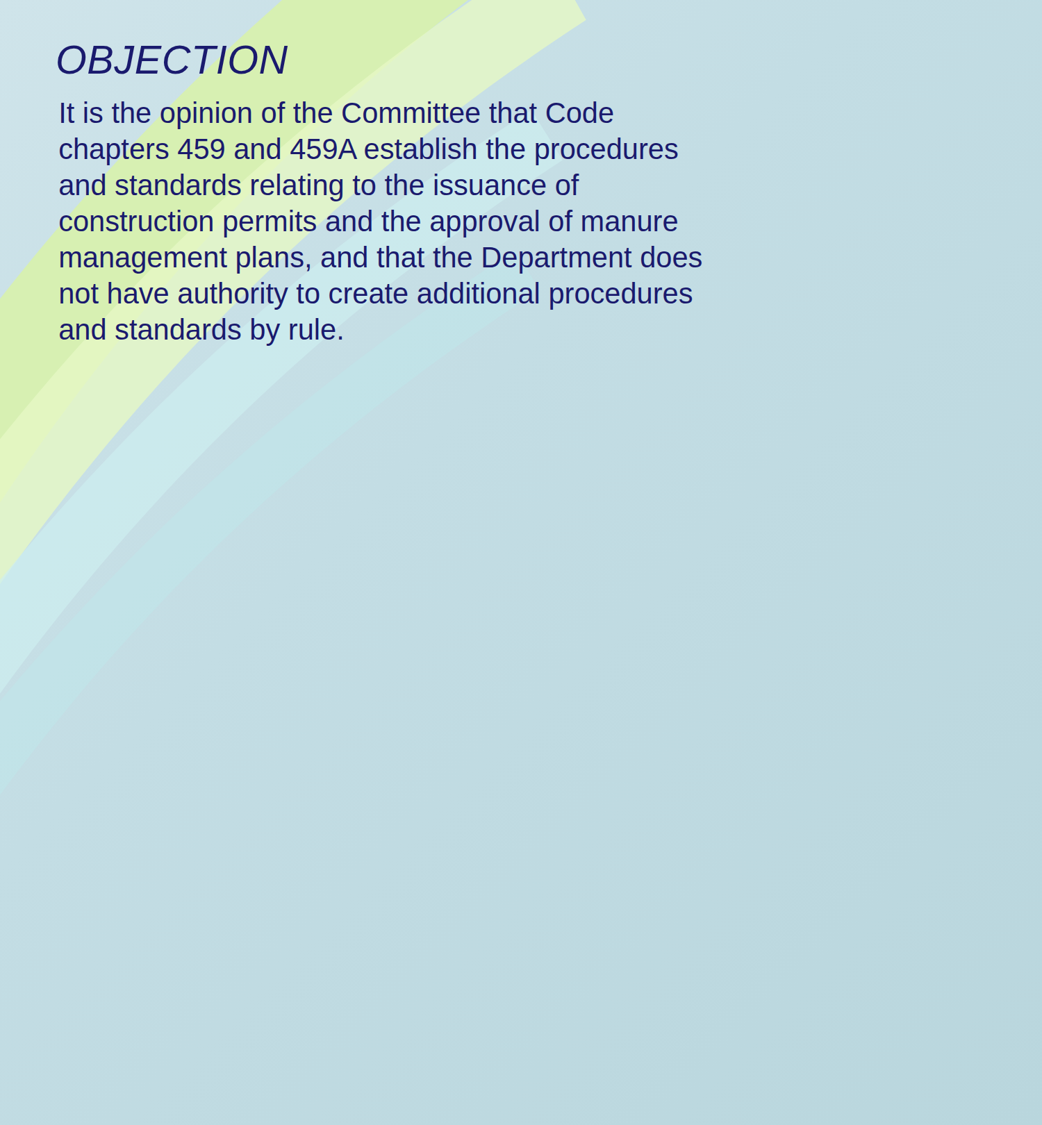OBJECTION
It is the opinion of the Committee that Code chapters 459 and 459A establish the procedures and standards relating to the issuance of construction permits and the approval of manure management plans, and that the Department does not have authority to create additional procedures and standards by rule.